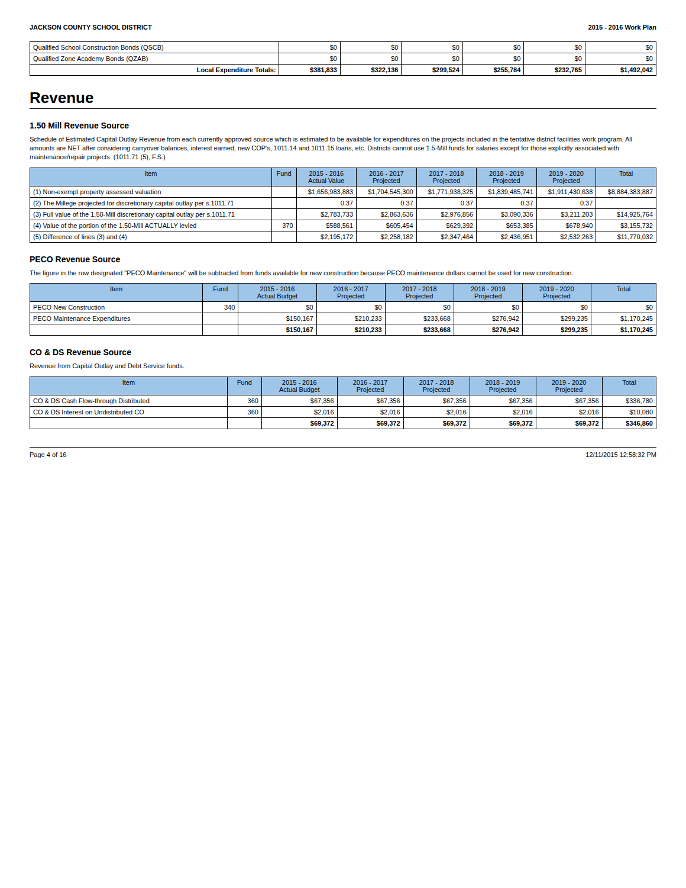JACKSON COUNTY SCHOOL DISTRICT 2015 - 2016 Work Plan
| Qualified School Construction Bonds (QSCB) | $0 | $0 | $0 | $0 | $0 | $0 |
| Qualified Zone Academy Bonds (QZAB) | $0 | $0 | $0 | $0 | $0 | $0 |
| Local Expenditure Totals: | $381,833 | $322,136 | $299,524 | $255,784 | $232,765 | $1,492,042 |
Revenue
1.50 Mill Revenue Source
Schedule of Estimated Capital Outlay Revenue from each currently approved source which is estimated to be available for expenditures on the projects included in the tentative district facilities work program. All amounts are NET after considering carryover balances, interest earned, new COP's, 1011.14 and 1011.15 loans, etc. Districts cannot use 1.5-Mill funds for salaries except for those explicitly associated with maintenance/repair projects. (1011.71 (5), F.S.)
| Item | Fund | 2015 - 2016 Actual Value | 2016 - 2017 Projected | 2017 - 2018 Projected | 2018 - 2019 Projected | 2019 - 2020 Projected | Total |
| --- | --- | --- | --- | --- | --- | --- | --- |
| (1) Non-exempt property assessed valuation | | $1,656,983,883 | $1,704,545,300 | $1,771,938,325 | $1,839,485,741 | $1,911,430,638 | $8,884,383,887 |
| (2) The Millege projected for discretionary capital outlay per s.1011.71 | | 0.37 | 0.37 | 0.37 | 0.37 | 0.37 | |
| (3) Full value of the 1.50-Mill discretionary capital outlay per s.1011.71 | | $2,783,733 | $2,863,636 | $2,976,856 | $3,090,336 | $3,211,203 | $14,925,764 |
| (4) Value of the portion of the 1.50-Mill ACTUALLY levied | 370 | $588,561 | $605,454 | $629,392 | $653,385 | $678,940 | $3,155,732 |
| (5) Difference of lines (3) and (4) | | $2,195,172 | $2,258,182 | $2,347,464 | $2,436,951 | $2,532,263 | $11,770,032 |
PECO Revenue Source
The figure in the row designated "PECO Maintenance" will be subtracted from funds available for new construction because PECO maintenance dollars cannot be used for new construction.
| Item | Fund | 2015 - 2016 Actual Budget | 2016 - 2017 Projected | 2017 - 2018 Projected | 2018 - 2019 Projected | 2019 - 2020 Projected | Total |
| --- | --- | --- | --- | --- | --- | --- | --- |
| PECO New Construction | 340 | $0 | $0 | $0 | $0 | $0 | $0 |
| PECO Maintenance Expenditures | | $150,167 | $210,233 | $233,668 | $276,942 | $299,235 | $1,170,245 |
| | | $150,167 | $210,233 | $233,668 | $276,942 | $299,235 | $1,170,245 |
CO & DS Revenue Source
Revenue from Capital Outlay and Debt Service funds.
| Item | Fund | 2015 - 2016 Actual Budget | 2016 - 2017 Projected | 2017 - 2018 Projected | 2018 - 2019 Projected | 2019 - 2020 Projected | Total |
| --- | --- | --- | --- | --- | --- | --- | --- |
| CO & DS Cash Flow-through Distributed | 360 | $67,356 | $67,356 | $67,356 | $67,356 | $67,356 | $336,780 |
| CO & DS Interest on Undistributed CO | 360 | $2,016 | $2,016 | $2,016 | $2,016 | $2,016 | $10,080 |
| | | $69,372 | $69,372 | $69,372 | $69,372 | $69,372 | $346,860 |
Page 4 of 16 12/11/2015 12:58:32 PM